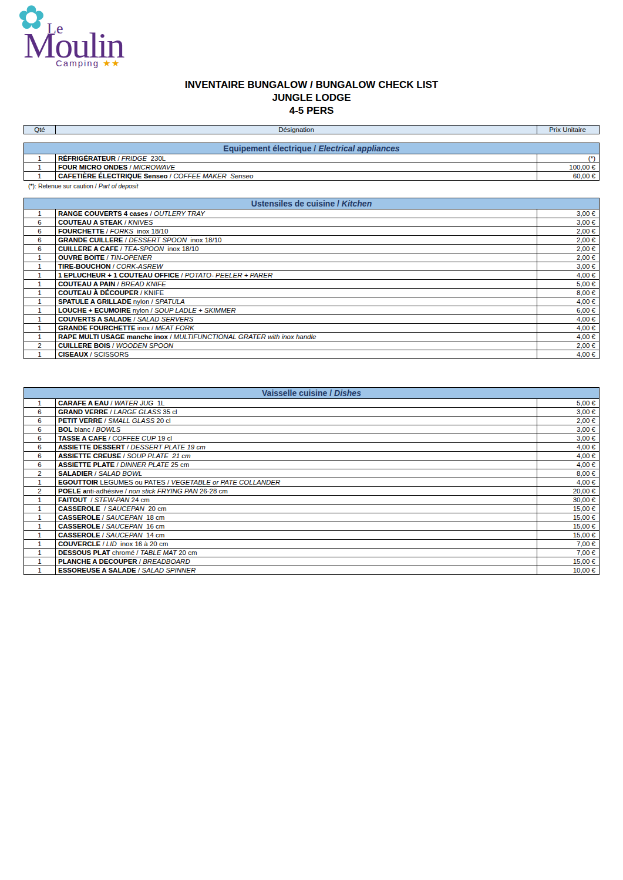✿
Le
Moulin
Camping ★★
INVENTAIRE BUNGALOW / BUNGALOW CHECK LIST
JUNGLE LODGE
4-5 PERS
| Qté | Désignation | Prix Unitaire |
| Equipement électrique / Electrical appliances |
| 1 | RÉFRIGÉRATEUR / FRIDGE 230L | (*) |
| 1 | FOUR MICRO ONDES / MICROWAVE | 100,00 € |
| 1 | CAFETIÈRE ÉLECTRIQUE Senseo / COFFEE MAKER Senseo | 60,00 € |
(*): Retenue sur caution / Part of deposit
| Ustensiles de cuisine / Kitchen |
| 1 | RANGE COUVERTS 4 cases / OUTLERY TRAY | 3,00 € |
| 6 | COUTEAU A STEAK / KNIVES | 3,00 € |
| 6 | FOURCHETTE / FORKS inox 18/10 | 2,00 € |
| 6 | GRANDE CUILLERE / DESSERT SPOON inox 18/10 | 2,00 € |
| 6 | CUILLERE A CAFE / TEA-SPOON inox 18/10 | 2,00 € |
| 1 | OUVRE BOITE / TIN-OPENER | 2,00 € |
| 1 | TIRE-BOUCHON / CORK-ASREW | 3,00 € |
| 1 | 1 EPLUCHEUR + 1 COUTEAU OFFICE / POTATO- PEELER + PARER | 4,00 € |
| 1 | COUTEAU A PAIN / BREAD KNIFE | 5,00 € |
| 1 | COUTEAU À DÉCOUPER / KNIFE | 8,00 € |
| 1 | SPATULE A GRILLADE nylon / SPATULA | 4,00 € |
| 1 | LOUCHE + ECUMOIRE nylon / SOUP LADLE + SKIMMER | 6,00 € |
| 1 | COUVERTS A SALADE / SALAD SERVERS | 4,00 € |
| 1 | GRANDE FOURCHETTE inox / MEAT FORK | 4,00 € |
| 1 | RAPE MULTI USAGE manche inox / MULTIFUNCTIONAL GRATER with inox handle | 4,00 € |
| 2 | CUILLERE BOIS / WOODEN SPOON | 2,00 € |
| 1 | CISEAUX / SCISSORS | 4,00 € |
| Vaisselle cuisine / Dishes |
| 1 | CARAFE A EAU / WATER JUG 1L | 5,00 € |
| 6 | GRAND VERRE / LARGE GLASS 35 cl | 3,00 € |
| 6 | PETIT VERRE / SMALL GLASS 20 cl | 2,00 € |
| 6 | BOL blanc / BOWLS | 3,00 € |
| 6 | TASSE A CAFE / COFFEE CUP 19 cl | 3,00 € |
| 6 | ASSIETTE DESSERT / DESSERT PLATE 19 cm | 4,00 € |
| 6 | ASSIETTE CREUSE / SOUP PLATE 21 cm | 4,00 € |
| 6 | ASSIETTE PLATE / DINNER PLATE 25 cm | 4,00 € |
| 2 | SALADIER / SALAD BOWL | 8,00 € |
| 1 | EGOUTTOIR LEGUMES ou PATES / VEGETABLE or PATE COLLANDER | 4,00 € |
| 2 | POELE a nti-adhésive / non stick FRYING PAN 26-28 cm | 20,00 € |
| 1 | FAITOUT / STEW-PAN 24 cm | 30,00 € |
| 1 | CASSEROLE / SAUCEPAN 20 cm | 15,00 € |
| 1 | CASSEROLE / SAUCEPAN 18 cm | 15,00 € |
| 1 | CASSEROLE / SAUCEPAN 16 cm | 15,00 € |
| 1 | CASSEROLE / SAUCEPAN 14 cm | 15,00 € |
| 1 | COUVERCLE / LID inox 16 à 20 cm | 7,00 € |
| 1 | DESSOUS PLAT chromé / TABLE MAT 20 cm | 7,00 € |
| 1 | PLANCHE A DECOUPER / BREADBOARD | 15,00 € |
| 1 | ESSOREUSE A SALADE / SALAD SPINNER | 10,00 € |